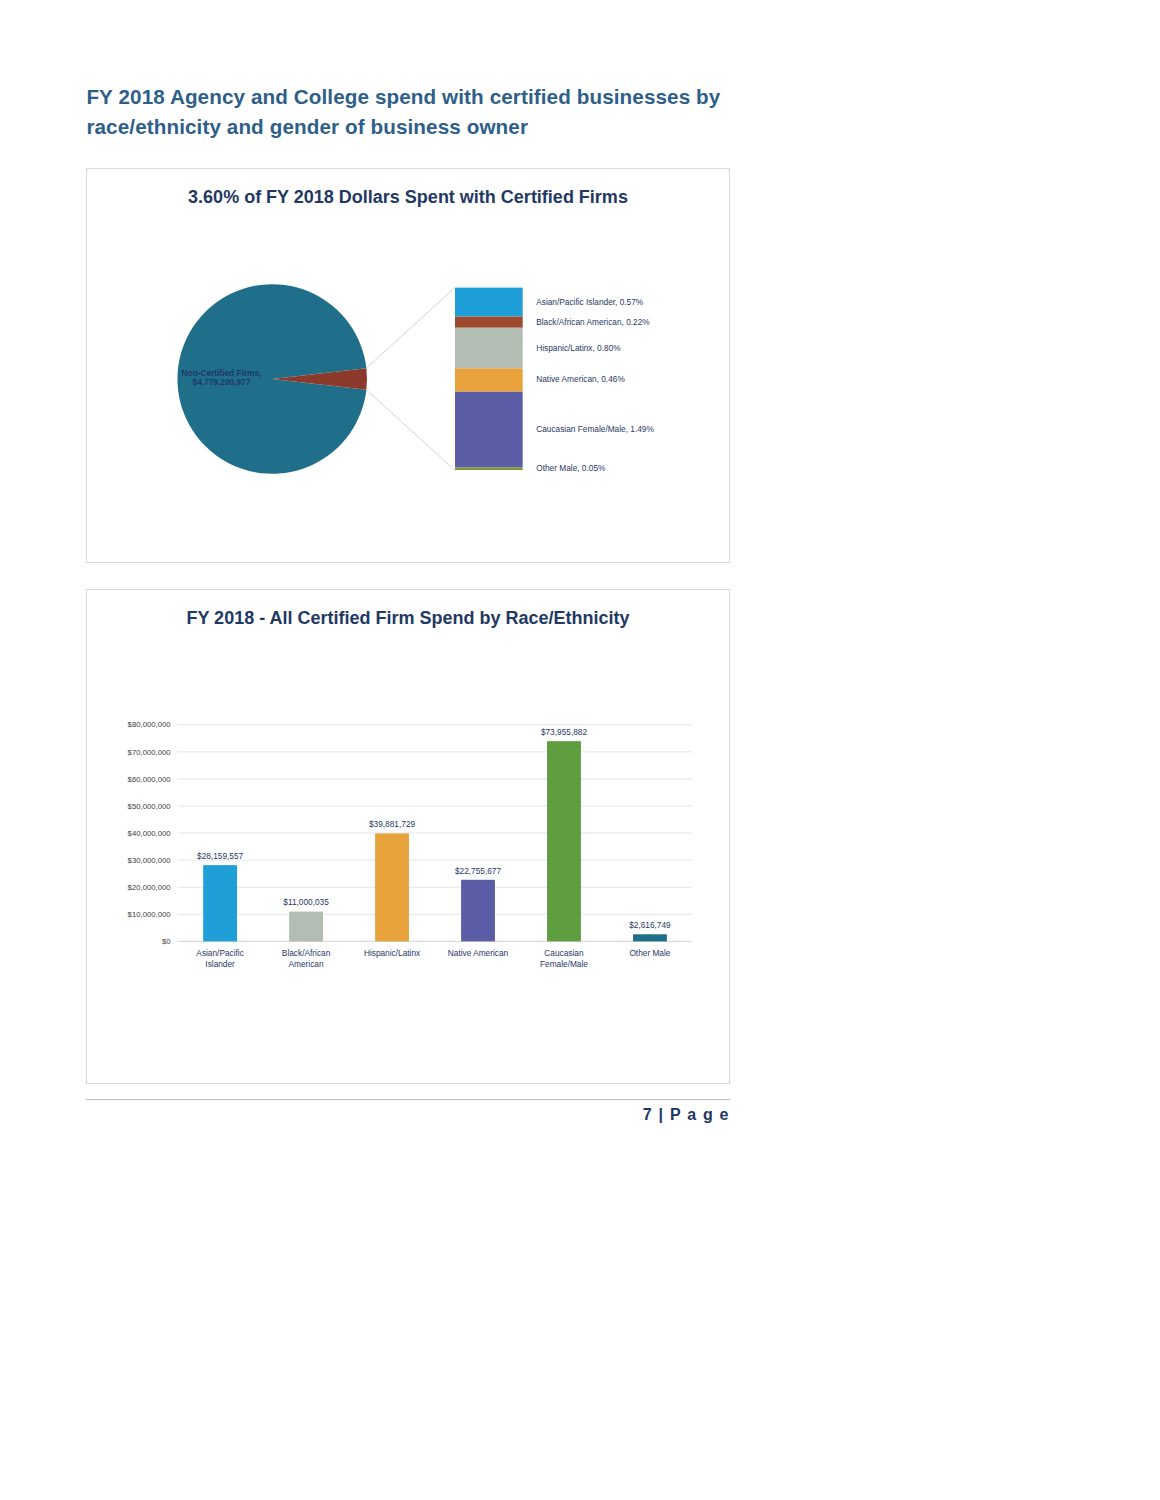FY 2018 Agency and College spend with certified businesses by race/ethnicity and gender of business owner
3.60% of FY 2018 Dollars Spent with Certified Firms
Non-Certified Firms, $4,779,200,977 3.60% Asian/Pacific Islander, 0.57% Black/African American, 0.22% Hispanic/Latinx, 0.80% Native American, 0.46% Caucasian Female/Male, 1.49% Other Male, 0.05%
FY 2018 - All Certified Firm Spend by Race/Ethnicity
$80,000,000 $70,000,000 $60,000,000 $50,000,000 $40,000,000 $30,000,000 $20,000,000 $10,000,000 $0 $28,159,557 $11,000,035 $39,881,729 $22,755,677 $73,955,882 $2,616,749 Asian/Pacific Islander Black/African American Hispanic/Latinx Native American Caucasian Female/Male Other Male
7 | P a g e